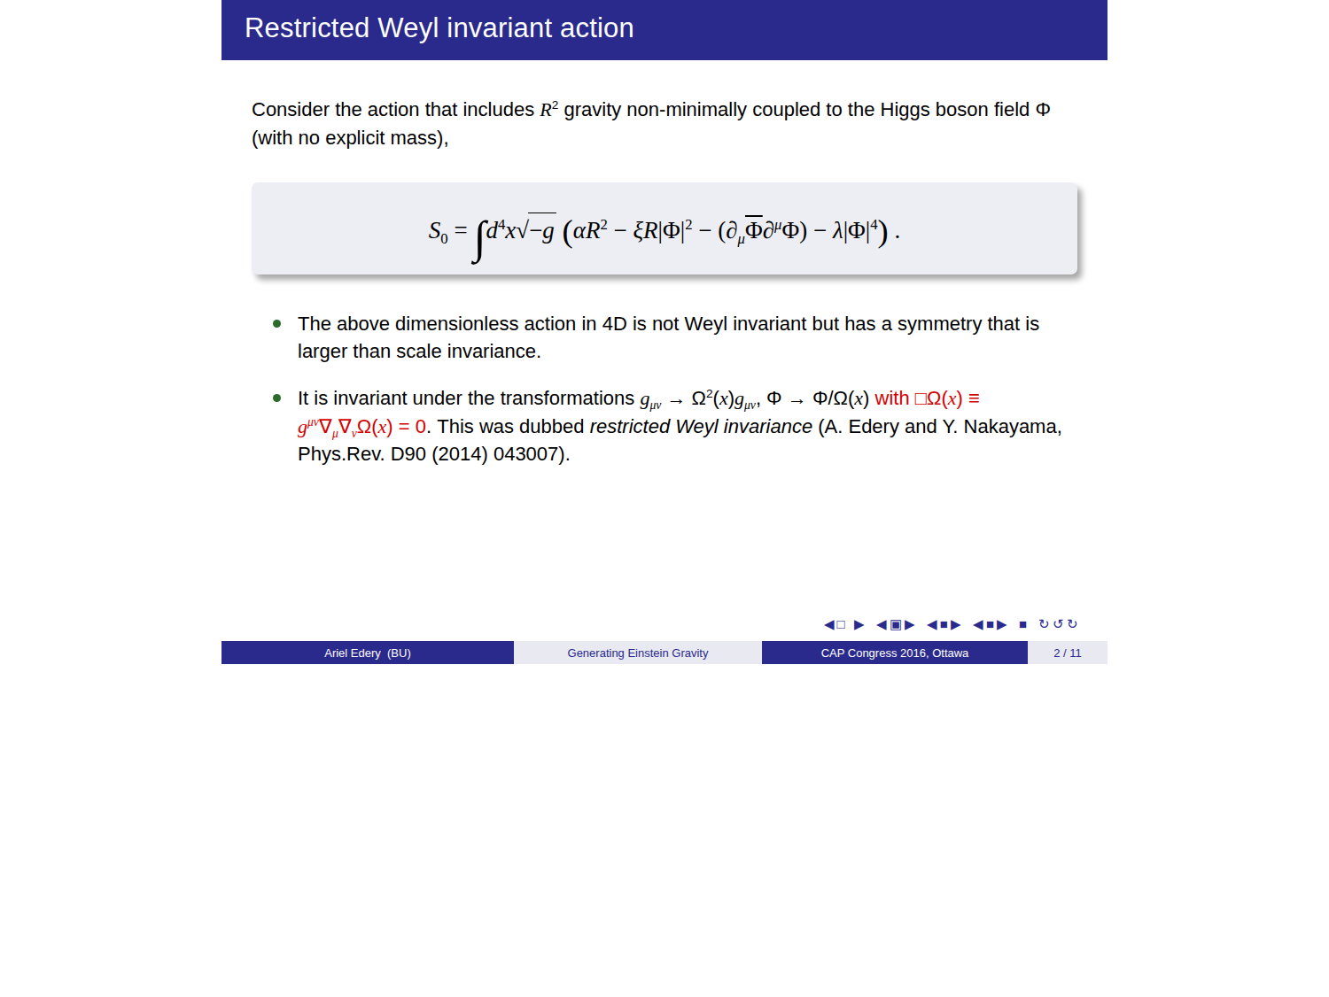Restricted Weyl invariant action
Consider the action that includes R2 gravity non-minimally coupled to the Higgs boson field Φ (with no explicit mass),
S0 = ∫d4x√−g (αR2 − ξR|Φ|2 − (∂μΦ∂μΦ) − λ|Φ|4) .
The above dimensionless action in 4D is not Weyl invariant but has a symmetry that is larger than scale invariance.
It is invariant under the transformations gμν → Ω2(x)gμν, Φ → Φ/Ω(x) with □Ω(x) ≡ gμν∇μ∇νΩ(x) = 0. This was dubbed restricted Weyl invariance (A. Edery and Y. Nakayama, Phys.Rev. D90 (2014) 043007).
◀□ ▶◀▣▶◀■▶◀■▶■↻↺↻
Ariel Edery (BU)
Generating Einstein Gravity
CAP Congress 2016, Ottawa
2 / 11